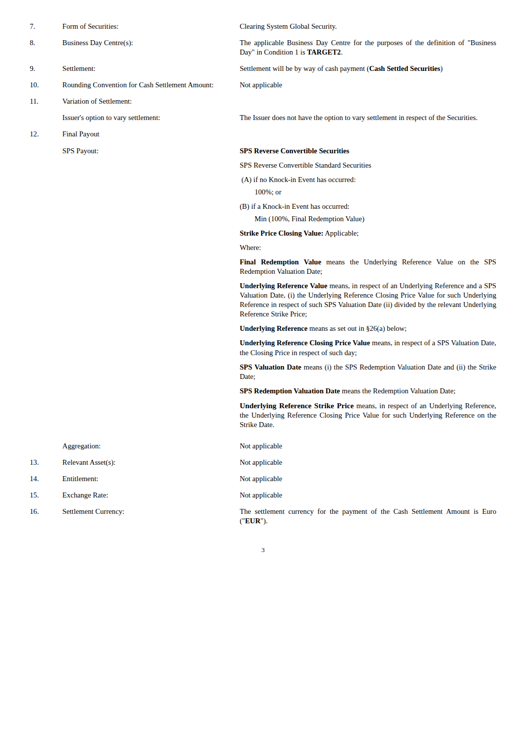| 7. | Form of Securities: | Clearing System Global Security. |
| 8. | Business Day Centre(s): | The applicable Business Day Centre for the purposes of the definition of "Business Day" in Condition 1 is TARGET2 . |
| 9. | Settlement: | Settlement will be by way of cash payment ( Cash Settled Securities ) |
| 10. | Rounding Convention for Cash Settlement Amount: | Not applicable |
| 11. | Variation of Settlement: | |
| | Issuer's option to vary settlement: | The Issuer does not have the option to vary settlement in respect of the Securities. |
| 12. | Final Payout | |
| | SPS Payout: | SPS Reverse Convertible Securities SPS Reverse Convertible Standard Securities (A) if no Knock-in Event has occurred: 100%; or (B) if a Knock-in Event has occurred: Min (100%, Final Redemption Value) Strike Price Closing Value: Applicable; Where: Final Redemption Value means the Underlying Reference Value on the SPS Redemption Valuation Date; Underlying Reference Value means, in respect of an Underlying Reference and a SPS Valuation Date, (i) the Underlying Reference Closing Price Value for such Underlying Reference in respect of such SPS Valuation Date (ii) divided by the relevant Underlying Reference Strike Price; Underlying Reference means as set out in §26(a) below; Underlying Reference Closing Price Value means, in respect of a SPS Valuation Date, the Closing Price in respect of such day; SPS Valuation Date means (i) the SPS Redemption Valuation Date and (ii) the Strike Date; SPS Redemption Valuation Date means the Redemption Valuation Date; Underlying Reference Strike Price means, in respect of an Underlying Reference, the Underlying Reference Closing Price Value for such Underlying Reference on the Strike Date. |
| | Aggregation: | Not applicable |
| 13. | Relevant Asset(s): | Not applicable |
| 14. | Entitlement: | Not applicable |
| 15. | Exchange Rate: | Not applicable |
| 16. | Settlement Currency: | The settlement currency for the payment of the Cash Settlement Amount is Euro (" EUR "). |
3